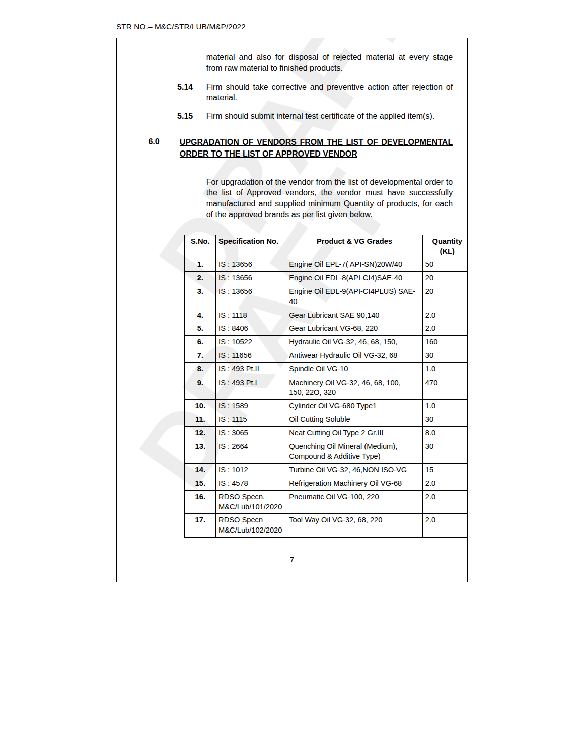STR NO.– M&C/STR/LUB/M&P/2022
DRAFT DRAFT
material and also for disposal of rejected material at every stage from raw material to finished products.
5.14
Firm should take corrective and preventive action after rejection of material.
5.15
Firm should submit internal test certificate of the applied item(s).
6.0
UPGRADATION OF VENDORS FROM THE LIST OF DEVELOPMENTAL ORDER TO THE LIST OF APPROVED VENDOR
For upgradation of the vendor from the list of developmental order to the list of Approved vendors, the vendor must have successfully manufactured and supplied minimum Quantity of products, for each of the approved brands as per list given below.
| S.No. | Specification No. | Product & VG Grades | Quantity (KL) |
| --- | --- | --- | --- |
| 1. | IS : 13656 | Engine Oil EPL-7( API-SN)20W/40 | 50 |
| 2. | IS : 13656 | Engine Oil EDL-8(API-CI4)SAE-40 | 20 |
| 3. | IS : 13656 | Engine Oil EDL-9(API-CI4PLUS) SAE-40 | 20 |
| 4. | IS : 1118 | Gear Lubricant SAE 90,140 | 2.0 |
| 5. | IS : 8406 | Gear Lubricant VG-68, 220 | 2.0 |
| 6. | IS : 10522 | Hydraulic Oil VG-32, 46, 68, 150, | 160 |
| 7. | IS : 11656 | Antiwear Hydraulic Oil VG-32, 68 | 30 |
| 8. | IS : 493 Pt.II | Spindle Oil VG-10 | 1.0 |
| 9. | IS : 493 Pt.I | Machinery Oil VG-32, 46, 68, 100, 150, 22O, 320 | 470 |
| 10. | IS : 1589 | Cylinder Oil VG-680 Type1 | 1.0 |
| 11. | IS : 1115 | Oil Cutting Soluble | 30 |
| 12. | IS : 3065 | Neat Cutting Oil Type 2 Gr.III | 8.0 |
| 13. | IS : 2664 | Quenching Oil Mineral (Medium), Compound & Additive Type) | 30 |
| 14. | IS : 1012 | Turbine Oil VG-32, 46,NON ISO-VG | 15 |
| 15. | IS : 4578 | Refrigeration Machinery Oil VG-68 | 2.0 |
| 16. | RDSO Specn. M&C/Lub/101/2020 | Pneumatic Oil VG-100, 220 | 2.0 |
| 17. | RDSO Specn M&C/Lub/102/2020 | Tool Way Oil VG-32, 68, 220 | 2.0 |
7